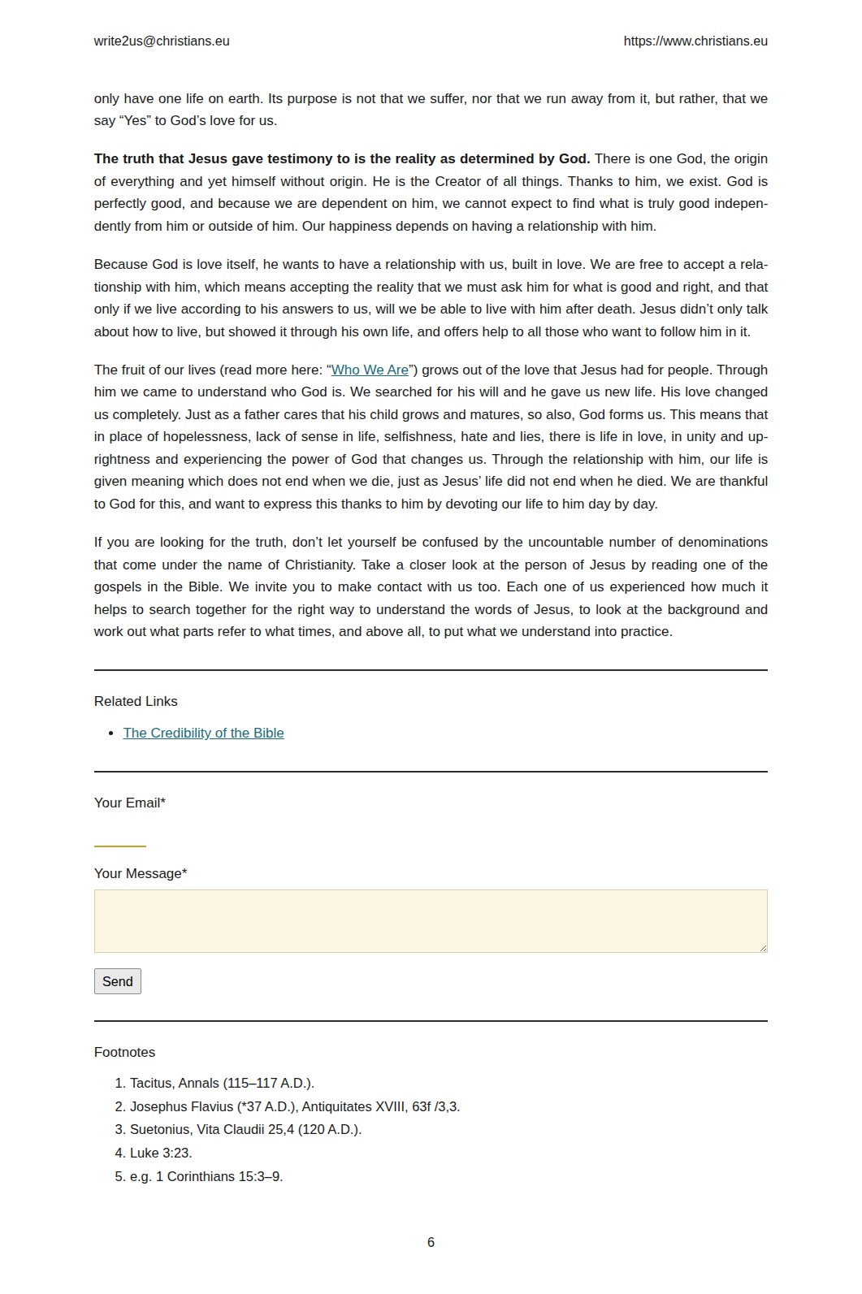write2us@christians.eu https://www.christians.eu
only have one life on earth. Its purpose is not that we suffer, nor that we run away from it, but rather, that we say “Yes” to God’s love for us.
The truth that Jesus gave testimony to is the reality as determined by God. There is one God, the origin of everything and yet himself without origin. He is the Creator of all things. Thanks to him, we exist. God is perfectly good, and because we are dependent on him, we cannot expect to find what is truly good independently from him or outside of him. Our happiness depends on having a relationship with him.
Because God is love itself, he wants to have a relationship with us, built in love. We are free to accept a relationship with him, which means accepting the reality that we must ask him for what is good and right, and that only if we live according to his answers to us, will we be able to live with him after death. Jesus didn’t only talk about how to live, but showed it through his own life, and offers help to all those who want to follow him in it.
The fruit of our lives (read more here: “Who We Are”) grows out of the love that Jesus had for people. Through him we came to understand who God is. We searched for his will and he gave us new life. His love changed us completely. Just as a father cares that his child grows and matures, so also, God forms us. This means that in place of hopelessness, lack of sense in life, selfishness, hate and lies, there is life in love, in unity and uprightness and experiencing the power of God that changes us. Through the relationship with him, our life is given meaning which does not end when we die, just as Jesus’ life did not end when he died. We are thankful to God for this, and want to express this thanks to him by devoting our life to him day by day.
If you are looking for the truth, don’t let yourself be confused by the uncountable number of denominations that come under the name of Christianity. Take a closer look at the person of Jesus by reading one of the gospels in the Bible. We invite you to make contact with us too. Each one of us experienced how much it helps to search together for the right way to understand the words of Jesus, to look at the background and work out what parts refer to what times, and above all, to put what we understand into practice.
Related Links
The Credibility of the Bible
Your Email*
Your Message*
Send
Footnotes
Tacitus, Annals (115–117 A.D.).
Josephus Flavius (*37 A.D.), Antiquitates XVIII, 63f /3,3.
Suetonius, Vita Claudii 25,4 (120 A.D.).
Luke 3:23.
e.g. 1 Corinthians 15:3–9.
6